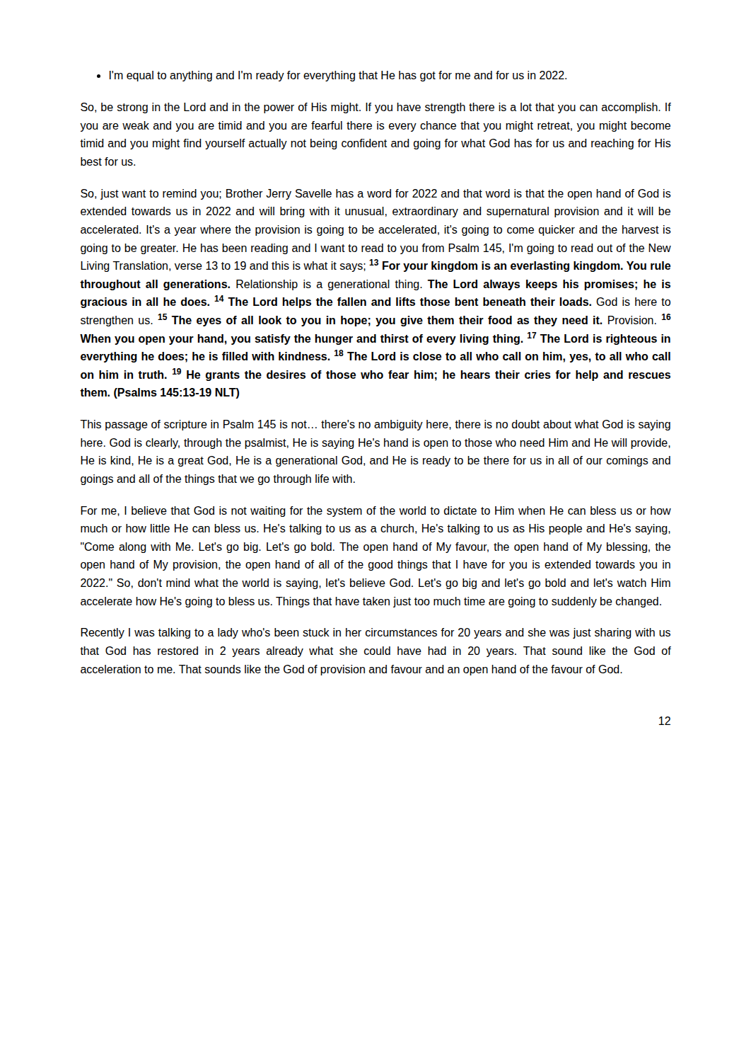I'm equal to anything and I'm ready for everything that He has got for me and for us in 2022.
So, be strong in the Lord and in the power of His might. If you have strength there is a lot that you can accomplish. If you are weak and you are timid and you are fearful there is every chance that you might retreat, you might become timid and you might find yourself actually not being confident and going for what God has for us and reaching for His best for us.
So, just want to remind you; Brother Jerry Savelle has a word for 2022 and that word is that the open hand of God is extended towards us in 2022 and will bring with it unusual, extraordinary and supernatural provision and it will be accelerated. It's a year where the provision is going to be accelerated, it's going to come quicker and the harvest is going to be greater. He has been reading and I want to read to you from Psalm 145, I'm going to read out of the New Living Translation, verse 13 to 19 and this is what it says; 13 For your kingdom is an everlasting kingdom. You rule throughout all generations. Relationship is a generational thing. The Lord always keeps his promises; he is gracious in all he does. 14 The Lord helps the fallen and lifts those bent beneath their loads. God is here to strengthen us. 15 The eyes of all look to you in hope; you give them their food as they need it. Provision. 16 When you open your hand, you satisfy the hunger and thirst of every living thing. 17 The Lord is righteous in everything he does; he is filled with kindness. 18 The Lord is close to all who call on him, yes, to all who call on him in truth. 19 He grants the desires of those who fear him; he hears their cries for help and rescues them. (Psalms 145:13-19 NLT)
This passage of scripture in Psalm 145 is not… there's no ambiguity here, there is no doubt about what God is saying here. God is clearly, through the psalmist, He is saying He's hand is open to those who need Him and He will provide, He is kind, He is a great God, He is a generational God, and He is ready to be there for us in all of our comings and goings and all of the things that we go through life with.
For me, I believe that God is not waiting for the system of the world to dictate to Him when He can bless us or how much or how little He can bless us. He's talking to us as a church, He's talking to us as His people and He's saying, "Come along with Me. Let's go big. Let's go bold. The open hand of My favour, the open hand of My blessing, the open hand of My provision, the open hand of all of the good things that I have for you is extended towards you in 2022." So, don't mind what the world is saying, let's believe God. Let's go big and let's go bold and let's watch Him accelerate how He's going to bless us. Things that have taken just too much time are going to suddenly be changed.
Recently I was talking to a lady who's been stuck in her circumstances for 20 years and she was just sharing with us that God has restored in 2 years already what she could have had in 20 years. That sound like the God of acceleration to me. That sounds like the God of provision and favour and an open hand of the favour of God.
12